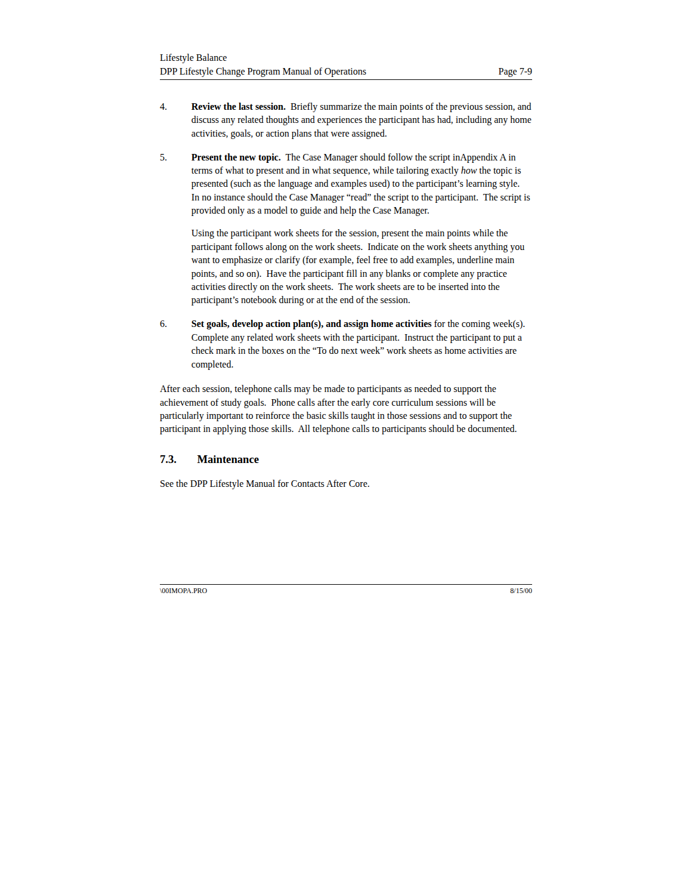Lifestyle Balance
DPP Lifestyle Change Program Manual of Operations
Page 7-9
4.
Review the last session. Briefly summarize the main points of the previous session, and discuss any related thoughts and experiences the participant has had, including any home activities, goals, or action plans that were assigned.
5.
Present the new topic. The Case Manager should follow the script inAppendix A in terms of what to present and in what sequence, while tailoring exactly how the topic is presented (such as the language and examples used) to the participant’s learning style. In no instance should the Case Manager “read” the script to the participant. The script is provided only as a model to guide and help the Case Manager.
Using the participant work sheets for the session, present the main points while the participant follows along on the work sheets. Indicate on the work sheets anything you want to emphasize or clarify (for example, feel free to add examples, underline main points, and so on). Have the participant fill in any blanks or complete any practice activities directly on the work sheets. The work sheets are to be inserted into the participant’s notebook during or at the end of the session.
6.
Set goals, develop action plan(s), and assign home activities for the coming week(s). Complete any related work sheets with the participant. Instruct the participant to put a check mark in the boxes on the “To do next week” work sheets as home activities are completed.
After each session, telephone calls may be made to participants as needed to support the achievement of study goals. Phone calls after the early core curriculum sessions will be particularly important to reinforce the basic skills taught in those sessions and to support the participant in applying those skills. All telephone calls to participants should be documented.
7.3. Maintenance
See the DPP Lifestyle Manual for Contacts After Core.
\00IMOPA.PRO 8/15/00